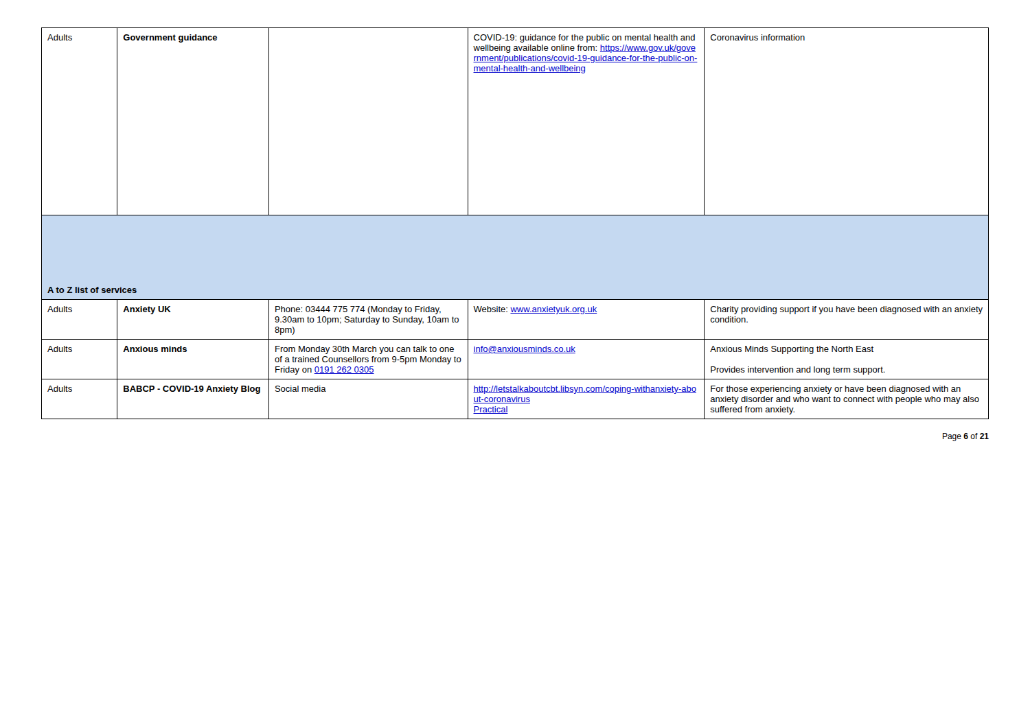| Adults | Government guidance | | COVID-19: guidance for the public on mental health and wellbeing available online from: https://www.gov.uk/government/publications/covid-19-guidance-for-the-public-on-mental-health-and-wellbeing | Coronavirus information |
| A to Z list of services |
| Adults | Anxiety UK | Phone: 03444 775 774 (Monday to Friday, 9.30am to 10pm; Saturday to Sunday, 10am to 8pm) | Website: www.anxietyuk.org.uk | Charity providing support if you have been diagnosed with an anxiety condition. |
| Adults | Anxious minds | From Monday 30th March you can talk to one of a trained Counsellors from 9-5pm Monday to Friday on 0191 262 0305 | info@anxiousminds.co.uk | Anxious Minds Supporting the North East Provides intervention and long term support. |
| Adults | BABCP - COVID-19 Anxiety Blog | Social media | http://letstalkaboutcbt.libsyn.com/coping-withanxiety-about-coronavirus Practical | For those experiencing anxiety or have been diagnosed with an anxiety disorder and who want to connect with people who may also suffered from anxiety. |
Page 6 of 21